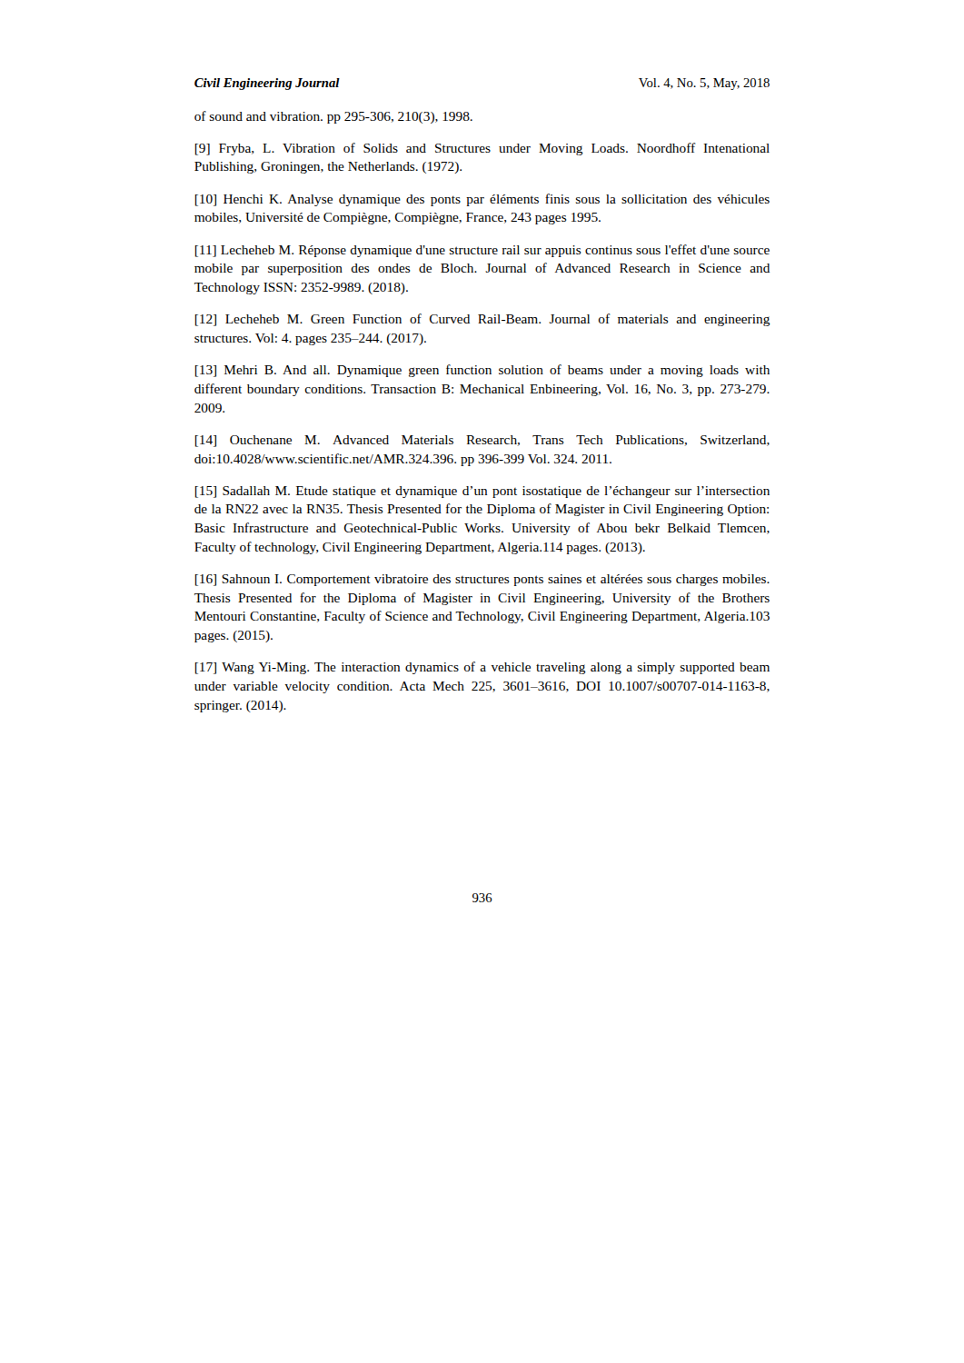Civil Engineering Journal Vol. 4, No. 5, May, 2018
of sound and vibration. pp 295-306, 210(3), 1998.
[9] Fryba, L. Vibration of Solids and Structures under Moving Loads. Noordhoff Intenational Publishing, Groningen, the Netherlands. (1972).
[10] Henchi K. Analyse dynamique des ponts par éléments finis sous la sollicitation des véhicules mobiles, Université de Compiègne, Compiègne, France, 243 pages 1995.
[11] Lecheheb M. Réponse dynamique d'une structure rail sur appuis continus sous l'effet d'une source mobile par superposition des ondes de Bloch. Journal of Advanced Research in Science and Technology ISSN: 2352-9989. (2018).
[12] Lecheheb M. Green Function of Curved Rail-Beam. Journal of materials and engineering structures. Vol: 4. pages 235–244. (2017).
[13] Mehri B. And all. Dynamique green function solution of beams under a moving loads with different boundary conditions. Transaction B: Mechanical Enbineering, Vol. 16, No. 3, pp. 273-279. 2009.
[14] Ouchenane M. Advanced Materials Research, Trans Tech Publications, Switzerland, doi:10.4028/www.scientific.net/AMR.324.396. pp 396-399 Vol. 324. 2011.
[15] Sadallah M. Etude statique et dynamique d’un pont isostatique de l’échangeur sur l’intersection de la RN22 avec la RN35. Thesis Presented for the Diploma of Magister in Civil Engineering Option: Basic Infrastructure and Geotechnical-Public Works. University of Abou bekr Belkaid Tlemcen, Faculty of technology, Civil Engineering Department, Algeria.114 pages. (2013).
[16] Sahnoun I. Comportement vibratoire des structures ponts saines et altérées sous charges mobiles. Thesis Presented for the Diploma of Magister in Civil Engineering, University of the Brothers Mentouri Constantine, Faculty of Science and Technology, Civil Engineering Department, Algeria.103 pages. (2015).
[17] Wang Yi-Ming. The interaction dynamics of a vehicle traveling along a simply supported beam under variable velocity condition. Acta Mech 225, 3601–3616, DOI 10.1007/s00707-014-1163-8, springer. (2014).
936